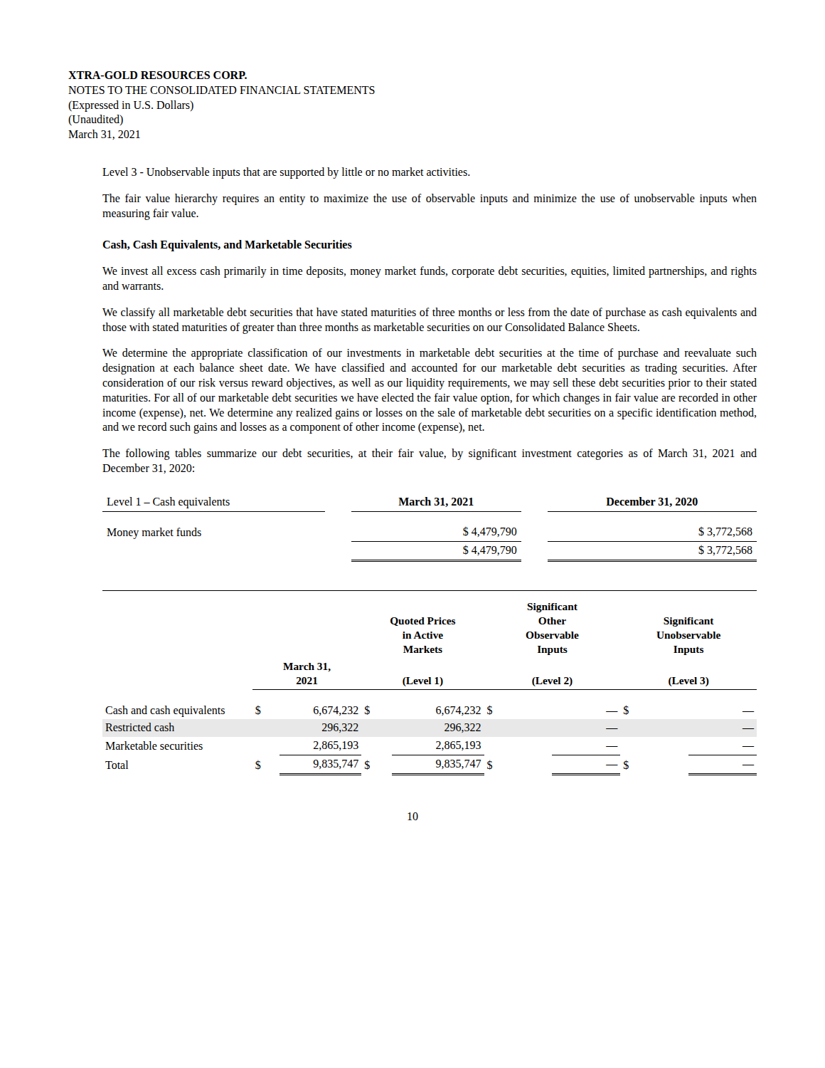XTRA-GOLD RESOURCES CORP.
NOTES TO THE CONSOLIDATED FINANCIAL STATEMENTS
(Expressed in U.S. Dollars)
(Unaudited)
March 31, 2021
Level 3 - Unobservable inputs that are supported by little or no market activities.
The fair value hierarchy requires an entity to maximize the use of observable inputs and minimize the use of unobservable inputs when measuring fair value.
Cash, Cash Equivalents, and Marketable Securities
We invest all excess cash primarily in time deposits, money market funds, corporate debt securities, equities, limited partnerships, and rights and warrants.
We classify all marketable debt securities that have stated maturities of three months or less from the date of purchase as cash equivalents and those with stated maturities of greater than three months as marketable securities on our Consolidated Balance Sheets.
We determine the appropriate classification of our investments in marketable debt securities at the time of purchase and reevaluate such designation at each balance sheet date. We have classified and accounted for our marketable debt securities as trading securities. After consideration of our risk versus reward objectives, as well as our liquidity requirements, we may sell these debt securities prior to their stated maturities. For all of our marketable debt securities we have elected the fair value option, for which changes in fair value are recorded in other income (expense), net. We determine any realized gains or losses on the sale of marketable debt securities on a specific identification method, and we record such gains and losses as a component of other income (expense), net.
The following tables summarize our debt securities, at their fair value, by significant investment categories as of March 31, 2021 and December 31, 2020:
| Level 1 – Cash equivalents | | March 31, 2021 | | December 31, 2020 |
| Money market funds | | $ 4,479,790 | | $ 3,772,568 |
| | | $ 4,479,790 | | $ 3,772,568 |
| | | Quoted Prices in Active Markets | Significant Other Observable Inputs | Significant Unobservable Inputs |
| --- | --- | --- | --- | --- |
| | March 31, 2021 | (Level 1) | (Level 2) | (Level 3) |
| Cash and cash equivalents | $ | 6,674,232 | $ | 6,674,232 | $ | — | $ | — |
| Restricted cash | | 296,322 | | 296,322 | | — | | — |
| Marketable securities | | 2,865,193 | | 2,865,193 | | — | | — |
| Total | $ | 9,835,747 | $ | 9,835,747 | $ | — | $ | — |
10